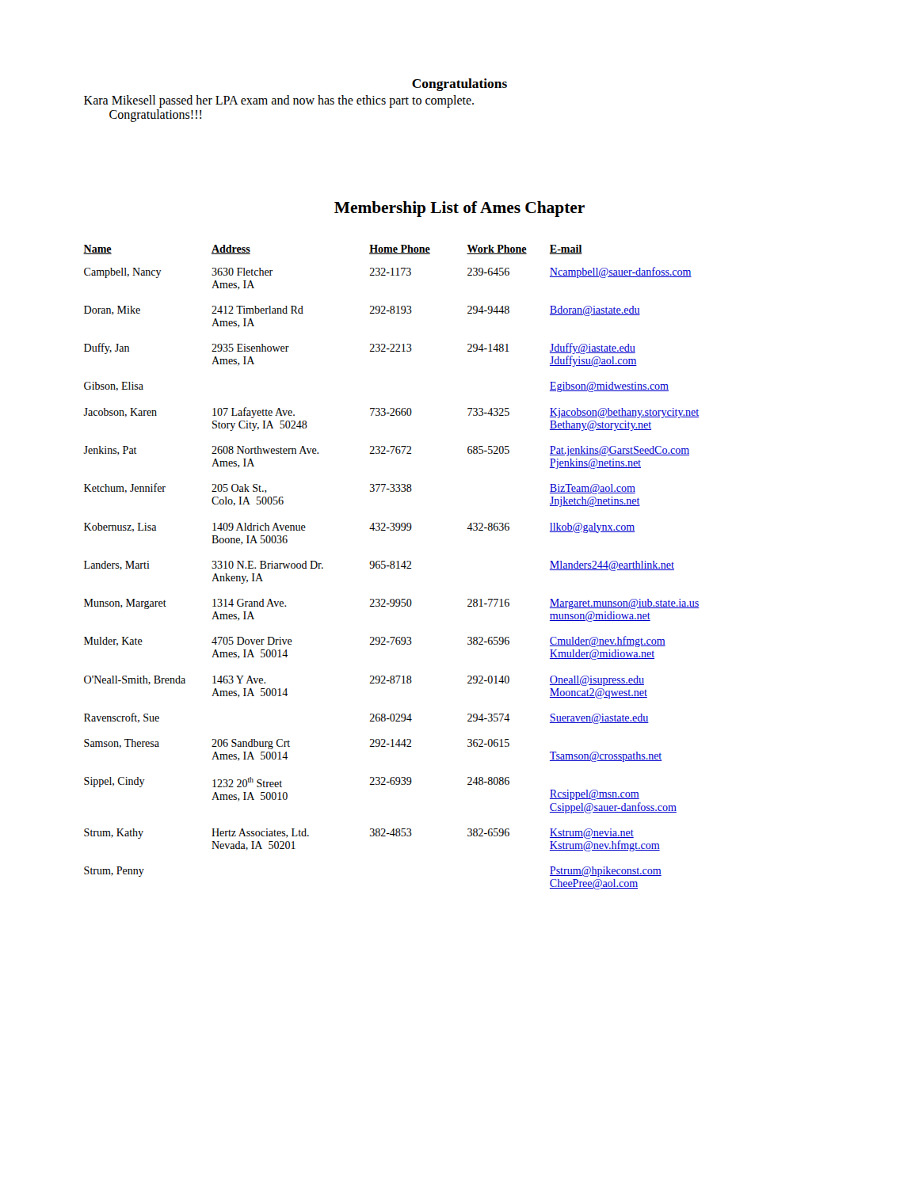Congratulations
Kara Mikesell passed her LPA exam and now has the ethics part to complete.
Congratulations!!!
Membership List of Ames Chapter
| Name | Address | Home Phone | Work Phone | E-mail |
| --- | --- | --- | --- | --- |
| Campbell, Nancy | 3630 Fletcher Ames, IA | 232-1173 | 239-6456 | Ncampbell@sauer-danfoss.com |
| Doran, Mike | 2412 Timberland Rd Ames, IA | 292-8193 | 294-9448 | Bdoran@iastate.edu |
| Duffy, Jan | 2935 Eisenhower Ames, IA | 232-2213 | 294-1481 | Jduffy@iastate.edu Jduffyisu@aol.com |
| Gibson, Elisa | | | | Egibson@midwestins.com |
| Jacobson, Karen | 107 Lafayette Ave. Story City, IA 50248 | 733-2660 | 733-4325 | Kjacobson@bethany.storycity.net Bethany@storycity.net |
| Jenkins, Pat | 2608 Northwestern Ave. Ames, IA | 232-7672 | 685-5205 | Pat.jenkins@GarstSeedCo.com Pjenkins@netins.net |
| Ketchum, Jennifer | 205 Oak St., Colo, IA 50056 | 377-3338 | | BizTeam@aol.com Jnjketch@netins.net |
| Kobernusz, Lisa | 1409 Aldrich Avenue Boone, IA 50036 | 432-3999 | 432-8636 | llkob@galynx.com |
| Landers, Marti | 3310 N.E. Briarwood Dr. Ankeny, IA | 965-8142 | | Mlanders244@earthlink.net |
| Munson, Margaret | 1314 Grand Ave. Ames, IA | 232-9950 | 281-7716 | Margaret.munson@iub.state.ia.us munson@midiowa.net |
| Mulder, Kate | 4705 Dover Drive Ames, IA 50014 | 292-7693 | 382-6596 | Cmulder@nev.hfmgt.com Kmulder@midiowa.net |
| O'Neall-Smith, Brenda | 1463 Y Ave. Ames, IA 50014 | 292-8718 | 292-0140 | Oneall@isupress.edu Mooncat2@qwest.net |
| Ravenscroft, Sue | | 268-0294 | 294-3574 | Sueraven@iastate.edu |
| Samson, Theresa | 206 Sandburg Crt Ames, IA 50014 | 292-1442 | 362-0615 | Tsamson@crosspaths.net |
| Sippel, Cindy | 1232 20 th Street Ames, IA 50010 | 232-6939 | 248-8086 | Rcsippel@msn.com Csippel@sauer-danfoss.com |
| Strum, Kathy | Hertz Associates, Ltd. Nevada, IA 50201 | 382-4853 | 382-6596 | Kstrum@nevia.net Kstrum@nev.hfmgt.com |
| Strum, Penny | | | | Pstrum@hpikeconst.com CheePree@aol.com |